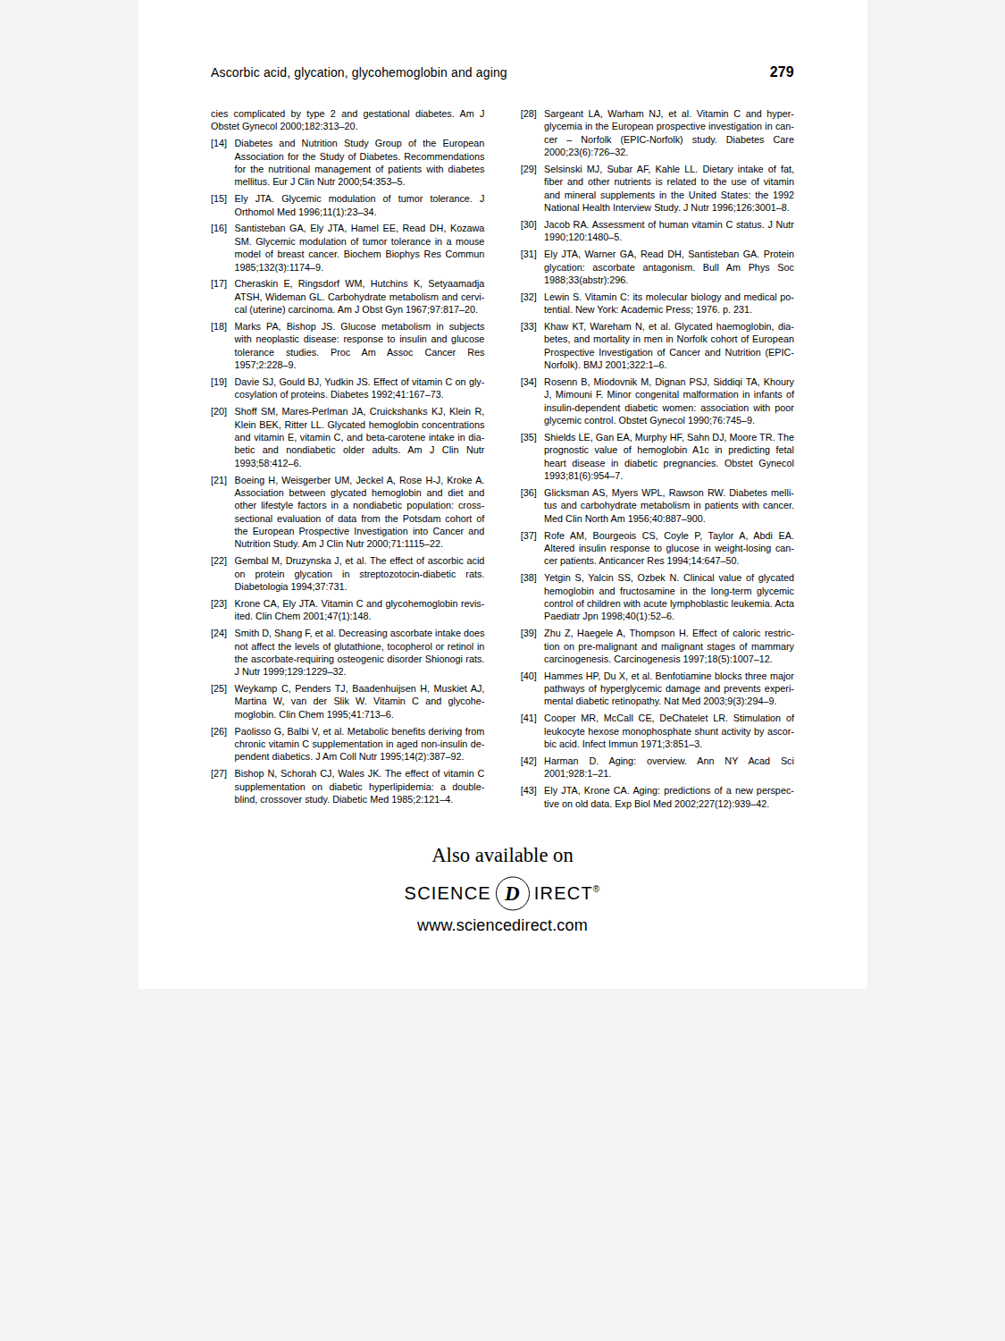Ascorbic acid, glycation, glycohemoglobin and aging 279
cies complicated by type 2 and gestational diabetes. Am J Obstet Gynecol 2000;182:313–20.
[14] Diabetes and Nutrition Study Group of the European Association for the Study of Diabetes. Recommendations for the nutritional management of patients with diabetes mellitus. Eur J Clin Nutr 2000;54:353–5.
[15] Ely JTA. Glycemic modulation of tumor tolerance. J Orthomol Med 1996;11(1):23–34.
[16] Santisteban GA, Ely JTA, Hamel EE, Read DH, Kozawa SM. Glycemic modulation of tumor tolerance in a mouse model of breast cancer. Biochem Biophys Res Commun 1985;132(3):1174–9.
[17] Cheraskin E, Ringsdorf WM, Hutchins K, Setyaamadja ATSH, Wideman GL. Carbohydrate metabolism and cervical (uterine) carcinoma. Am J Obst Gyn 1967;97:817–20.
[18] Marks PA, Bishop JS. Glucose metabolism in subjects with neoplastic disease: response to insulin and glucose tolerance studies. Proc Am Assoc Cancer Res 1957;2:228–9.
[19] Davie SJ, Gould BJ, Yudkin JS. Effect of vitamin C on glycosylation of proteins. Diabetes 1992;41:167–73.
[20] Shoff SM, Mares-Perlman JA, Cruickshanks KJ, Klein R, Klein BEK, Ritter LL. Glycated hemoglobin concentrations and vitamin E, vitamin C, and beta-carotene intake in diabetic and nondiabetic older adults. Am J Clin Nutr 1993;58:412–6.
[21] Boeing H, Weisgerber UM, Jeckel A, Rose H-J, Kroke A. Association between glycated hemoglobin and diet and other lifestyle factors in a nondiabetic population: cross-sectional evaluation of data from the Potsdam cohort of the European Prospective Investigation into Cancer and Nutrition Study. Am J Clin Nutr 2000;71:1115–22.
[22] Gembal M, Druzynska J, et al. The effect of ascorbic acid on protein glycation in streptozotocin-diabetic rats. Diabetologia 1994;37:731.
[23] Krone CA, Ely JTA. Vitamin C and glycohemoglobin revisited. Clin Chem 2001;47(1):148.
[24] Smith D, Shang F, et al. Decreasing ascorbate intake does not affect the levels of glutathione, tocopherol or retinol in the ascorbate-requiring osteogenic disorder Shionogi rats. J Nutr 1999;129:1229–32.
[25] Weykamp C, Penders TJ, Baadenhuijsen H, Muskiet AJ, Martina W, van der Slik W. Vitamin C and glycohemoglobin. Clin Chem 1995;41:713–6.
[26] Paolisso G, Balbi V, et al. Metabolic benefits deriving from chronic vitamin C supplementation in aged non-insulin dependent diabetics. J Am Coll Nutr 1995;14(2):387–92.
[27] Bishop N, Schorah CJ, Wales JK. The effect of vitamin C supplementation on diabetic hyperlipidemia: a double-blind, crossover study. Diabetic Med 1985;2:121–4.
[28] Sargeant LA, Warham NJ, et al. Vitamin C and hyperglycemia in the European prospective investigation in cancer – Norfolk (EPIC-Norfolk) study. Diabetes Care 2000;23(6):726–32.
[29] Selsinski MJ, Subar AF, Kahle LL. Dietary intake of fat, fiber and other nutrients is related to the use of vitamin and mineral supplements in the United States: the 1992 National Health Interview Study. J Nutr 1996;126:3001–8.
[30] Jacob RA. Assessment of human vitamin C status. J Nutr 1990;120:1480–5.
[31] Ely JTA, Warner GA, Read DH, Santisteban GA. Protein glycation: ascorbate antagonism. Bull Am Phys Soc 1988;33(abstr):296.
[32] Lewin S. Vitamin C: its molecular biology and medical potential. New York: Academic Press; 1976. p. 231.
[33] Khaw KT, Wareham N, et al. Glycated haemoglobin, diabetes, and mortality in men in Norfolk cohort of European Prospective Investigation of Cancer and Nutrition (EPIC-Norfolk). BMJ 2001;322:1–6.
[34] Rosenn B, Miodovnik M, Dignan PSJ, Siddiqi TA, Khoury J, Mimouni F. Minor congenital malformation in infants of insulin-dependent diabetic women: association with poor glycemic control. Obstet Gynecol 1990;76:745–9.
[35] Shields LE, Gan EA, Murphy HF, Sahn DJ, Moore TR. The prognostic value of hemoglobin A1c in predicting fetal heart disease in diabetic pregnancies. Obstet Gynecol 1993;81(6):954–7.
[36] Glicksman AS, Myers WPL, Rawson RW. Diabetes mellitus and carbohydrate metabolism in patients with cancer. Med Clin North Am 1956;40:887–900.
[37] Rofe AM, Bourgeois CS, Coyle P, Taylor A, Abdi EA. Altered insulin response to glucose in weight-losing cancer patients. Anticancer Res 1994;14:647–50.
[38] Yetgin S, Yalcin SS, Ozbek N. Clinical value of glycated hemoglobin and fructosamine in the long-term glycemic control of children with acute lymphoblastic leukemia. Acta Paediatr Jpn 1998;40(1):52–6.
[39] Zhu Z, Haegele A, Thompson H. Effect of caloric restriction on pre-malignant and malignant stages of mammary carcinogenesis. Carcinogenesis 1997;18(5):1007–12.
[40] Hammes HP, Du X, et al. Benfotiamine blocks three major pathways of hyperglycemic damage and prevents experimental diabetic retinopathy. Nat Med 2003;9(3):294–9.
[41] Cooper MR, McCall CE, DeChatelet LR. Stimulation of leukocyte hexose monophosphate shunt activity by ascorbic acid. Infect Immun 1971;3:851–3.
[42] Harman D. Aging: overview. Ann NY Acad Sci 2001;928:1–21.
[43] Ely JTA, Krone CA. Aging: predictions of a new perspective on old data. Exp Biol Med 2002;227(12):939–42.
Also available on
SCIENCE DIRECT®
www.sciencedirect.com